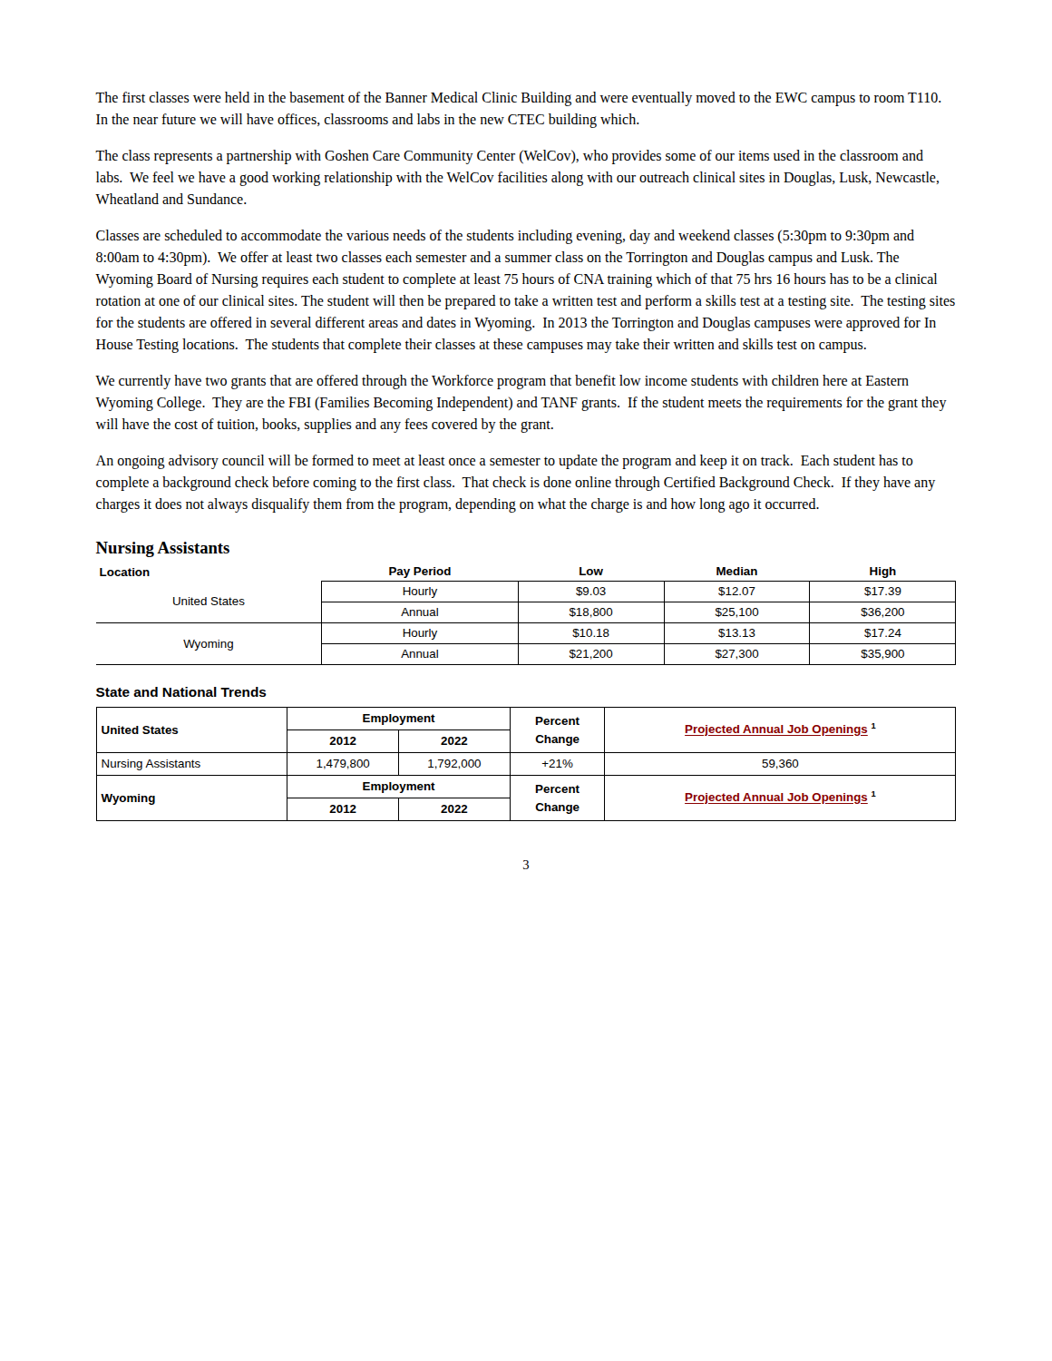The first classes were held in the basement of the Banner Medical Clinic Building and were eventually moved to the EWC campus to room T110. In the near future we will have offices, classrooms and labs in the new CTEC building which.
The class represents a partnership with Goshen Care Community Center (WelCov), who provides some of our items used in the classroom and labs. We feel we have a good working relationship with the WelCov facilities along with our outreach clinical sites in Douglas, Lusk, Newcastle, Wheatland and Sundance.
Classes are scheduled to accommodate the various needs of the students including evening, day and weekend classes (5:30pm to 9:30pm and 8:00am to 4:30pm). We offer at least two classes each semester and a summer class on the Torrington and Douglas campus and Lusk. The Wyoming Board of Nursing requires each student to complete at least 75 hours of CNA training which of that 75 hrs 16 hours has to be a clinical rotation at one of our clinical sites. The student will then be prepared to take a written test and perform a skills test at a testing site. The testing sites for the students are offered in several different areas and dates in Wyoming. In 2013 the Torrington and Douglas campuses were approved for In House Testing locations. The students that complete their classes at these campuses may take their written and skills test on campus.
We currently have two grants that are offered through the Workforce program that benefit low income students with children here at Eastern Wyoming College. They are the FBI (Families Becoming Independent) and TANF grants. If the student meets the requirements for the grant they will have the cost of tuition, books, supplies and any fees covered by the grant.
An ongoing advisory council will be formed to meet at least once a semester to update the program and keep it on track. Each student has to complete a background check before coming to the first class. That check is done online through Certified Background Check. If they have any charges it does not always disqualify them from the program, depending on what the charge is and how long ago it occurred.
Nursing Assistants
| Location | Pay Period | Low | Median | High |
| --- | --- | --- | --- | --- |
| United States | Hourly | $9.03 | $12.07 | $17.39 |
| Annual | $18,800 | $25,100 | $36,200 |
| Wyoming | Hourly | $10.18 | $13.13 | $17.24 |
| Annual | $21,200 | $27,300 | $35,900 |
State and National Trends
| United States | Employment | Percent Change | Projected Annual Job Openings 1 |
| --- | --- | --- | --- |
| 2012 | 2022 |
| Nursing Assistants | 1,479,800 | 1,792,000 | +21% | 59,360 |
| Wyoming | Employment | Percent Change | Projected Annual Job Openings 1 |
| 2012 | 2022 |
3